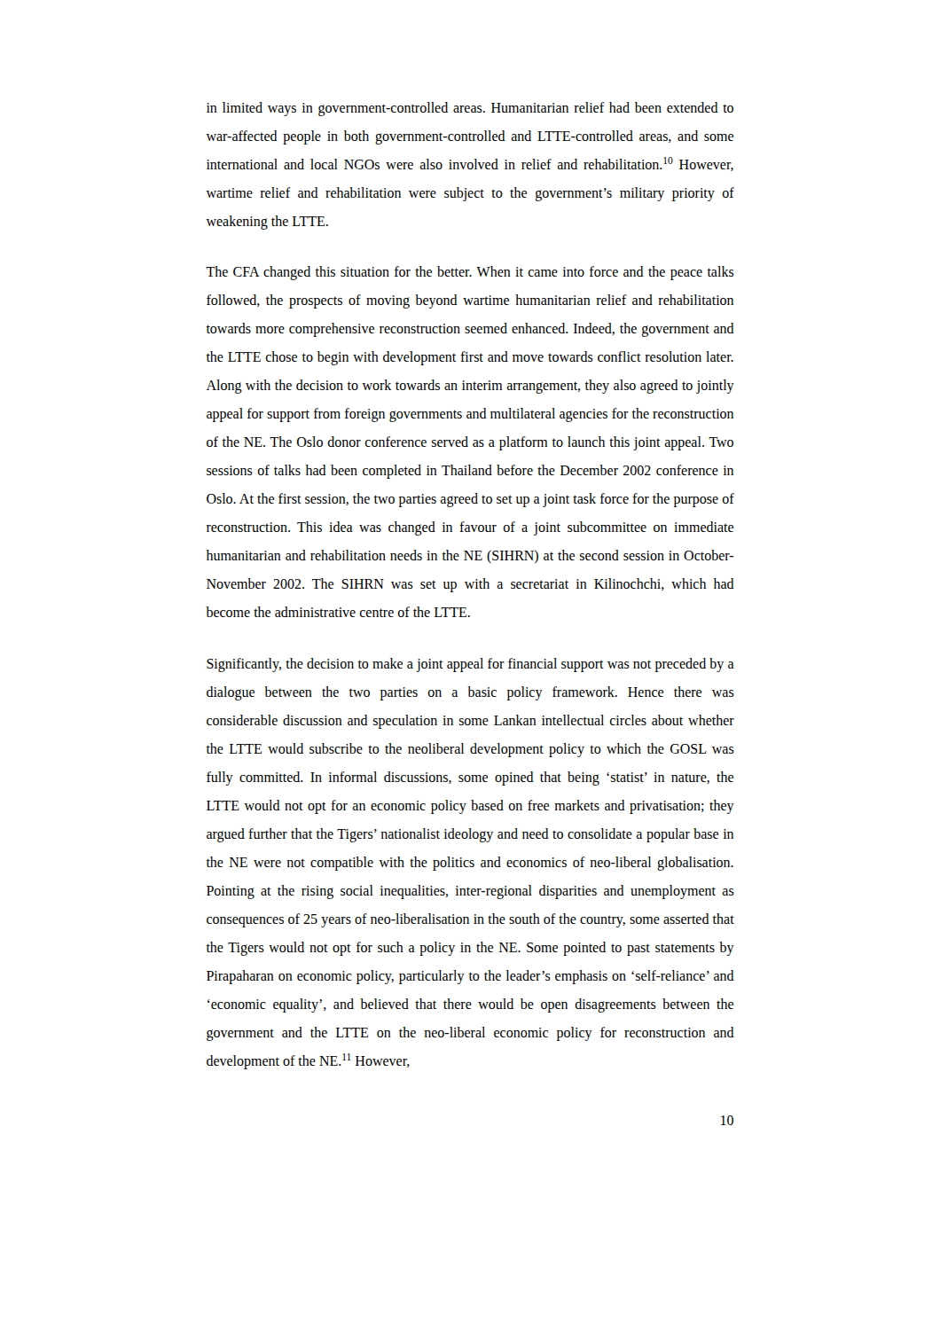in limited ways in government-controlled areas. Humanitarian relief had been extended to war-affected people in both government-controlled and LTTE-controlled areas, and some international and local NGOs were also involved in relief and rehabilitation.10 However, wartime relief and rehabilitation were subject to the government’s military priority of weakening the LTTE.
The CFA changed this situation for the better. When it came into force and the peace talks followed, the prospects of moving beyond wartime humanitarian relief and rehabilitation towards more comprehensive reconstruction seemed enhanced. Indeed, the government and the LTTE chose to begin with development first and move towards conflict resolution later. Along with the decision to work towards an interim arrangement, they also agreed to jointly appeal for support from foreign governments and multilateral agencies for the reconstruction of the NE. The Oslo donor conference served as a platform to launch this joint appeal. Two sessions of talks had been completed in Thailand before the December 2002 conference in Oslo. At the first session, the two parties agreed to set up a joint task force for the purpose of reconstruction. This idea was changed in favour of a joint subcommittee on immediate humanitarian and rehabilitation needs in the NE (SIHRN) at the second session in October-November 2002. The SIHRN was set up with a secretariat in Kilinochchi, which had become the administrative centre of the LTTE.
Significantly, the decision to make a joint appeal for financial support was not preceded by a dialogue between the two parties on a basic policy framework. Hence there was considerable discussion and speculation in some Lankan intellectual circles about whether the LTTE would subscribe to the neoliberal development policy to which the GOSL was fully committed. In informal discussions, some opined that being ‘statist’ in nature, the LTTE would not opt for an economic policy based on free markets and privatisation; they argued further that the Tigers’ nationalist ideology and need to consolidate a popular base in the NE were not compatible with the politics and economics of neo-liberal globalisation. Pointing at the rising social inequalities, inter-regional disparities and unemployment as consequences of 25 years of neo-liberalisation in the south of the country, some asserted that the Tigers would not opt for such a policy in the NE. Some pointed to past statements by Pirapaharan on economic policy, particularly to the leader’s emphasis on ‘self-reliance’ and ‘economic equality’, and believed that there would be open disagreements between the government and the LTTE on the neo-liberal economic policy for reconstruction and development of the NE.11 However,
10